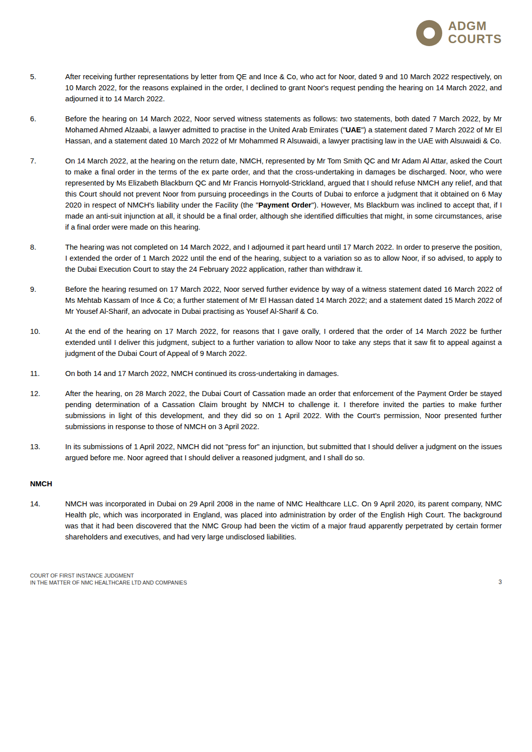ADGM
COURTS
After receiving further representations by letter from QE and Ince & Co, who act for Noor, dated 9 and 10 March 2022 respectively, on 10 March 2022, for the reasons explained in the order, I declined to grant Noor's request pending the hearing on 14 March 2022, and adjourned it to 14 March 2022.
Before the hearing on 14 March 2022, Noor served witness statements as follows: two statements, both dated 7 March 2022, by Mr Mohamed Ahmed Alzaabi, a lawyer admitted to practise in the United Arab Emirates ("UAE") a statement dated 7 March 2022 of Mr El Hassan, and a statement dated 10 March 2022 of Mr Mohammed R Alsuwaidi, a lawyer practising law in the UAE with Alsuwaidi & Co.
On 14 March 2022, at the hearing on the return date, NMCH, represented by Mr Tom Smith QC and Mr Adam Al Attar, asked the Court to make a final order in the terms of the ex parte order, and that the cross-undertaking in damages be discharged. Noor, who were represented by Ms Elizabeth Blackburn QC and Mr Francis Hornyold-Strickland, argued that I should refuse NMCH any relief, and that this Court should not prevent Noor from pursuing proceedings in the Courts of Dubai to enforce a judgment that it obtained on 6 May 2020 in respect of NMCH's liability under the Facility (the "Payment Order"). However, Ms Blackburn was inclined to accept that, if I made an anti-suit injunction at all, it should be a final order, although she identified difficulties that might, in some circumstances, arise if a final order were made on this hearing.
The hearing was not completed on 14 March 2022, and I adjourned it part heard until 17 March 2022. In order to preserve the position, I extended the order of 1 March 2022 until the end of the hearing, subject to a variation so as to allow Noor, if so advised, to apply to the Dubai Execution Court to stay the 24 February 2022 application, rather than withdraw it.
Before the hearing resumed on 17 March 2022, Noor served further evidence by way of a witness statement dated 16 March 2022 of Ms Mehtab Kassam of Ince & Co; a further statement of Mr El Hassan dated 14 March 2022; and a statement dated 15 March 2022 of Mr Yousef Al-Sharif, an advocate in Dubai practising as Yousef Al-Sharif & Co.
At the end of the hearing on 17 March 2022, for reasons that I gave orally, I ordered that the order of 14 March 2022 be further extended until I deliver this judgment, subject to a further variation to allow Noor to take any steps that it saw fit to appeal against a judgment of the Dubai Court of Appeal of 9 March 2022.
On both 14 and 17 March 2022, NMCH continued its cross-undertaking in damages.
After the hearing, on 28 March 2022, the Dubai Court of Cassation made an order that enforcement of the Payment Order be stayed pending determination of a Cassation Claim brought by NMCH to challenge it. I therefore invited the parties to make further submissions in light of this development, and they did so on 1 April 2022. With the Court's permission, Noor presented further submissions in response to those of NMCH on 3 April 2022.
In its submissions of 1 April 2022, NMCH did not "press for" an injunction, but submitted that I should deliver a judgment on the issues argued before me. Noor agreed that I should deliver a reasoned judgment, and I shall do so.
NMCH
NMCH was incorporated in Dubai on 29 April 2008 in the name of NMC Healthcare LLC. On 9 April 2020, its parent company, NMC Health plc, which was incorporated in England, was placed into administration by order of the English High Court. The background was that it had been discovered that the NMC Group had been the victim of a major fraud apparently perpetrated by certain former shareholders and executives, and had very large undisclosed liabilities.
COURT OF FIRST INSTANCE JUDGMENT
IN THE MATTER OF NMC HEALTHCARE LTD AND COMPANIES
3